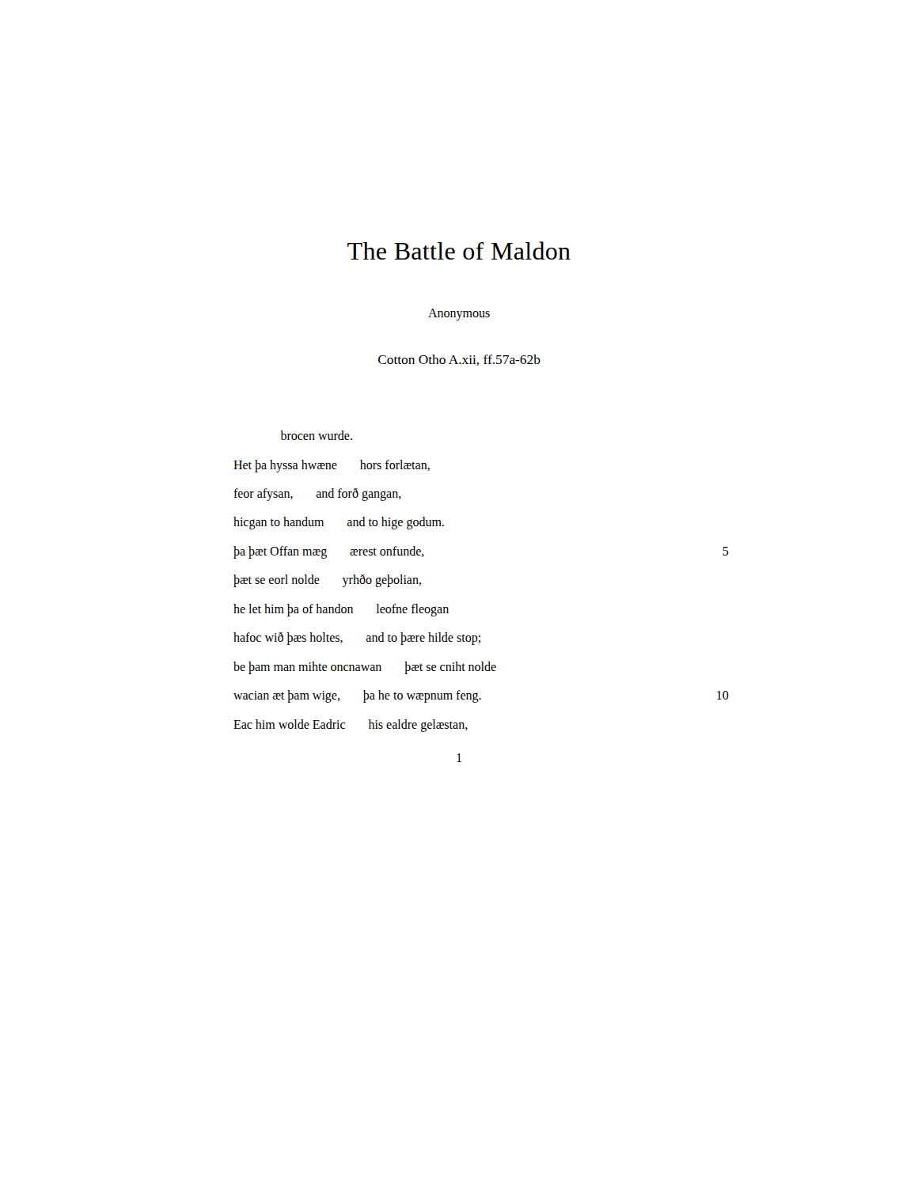The Battle of Maldon
Anonymous
Cotton Otho A.xii, ff.57a-62b
brocen wurde.
Het þa hyssa hwæne hors forlætan,
feor afysan, and forð gangan,
hicgan to handum and to hige godum.
þa þæt Offan mæg ærest onfunde,5
þæt se eorl nolde yrhðo geþolian,
he let him þa of handon leofne fleogan
hafoc wið þæs holtes, and to þære hilde stop;
be þam man mihte oncnawan þæt se cniht nolde
wacian æt þam wige, þa he to wæpnum feng.10
Eac him wolde Eadric his ealdre gelæstan,
1